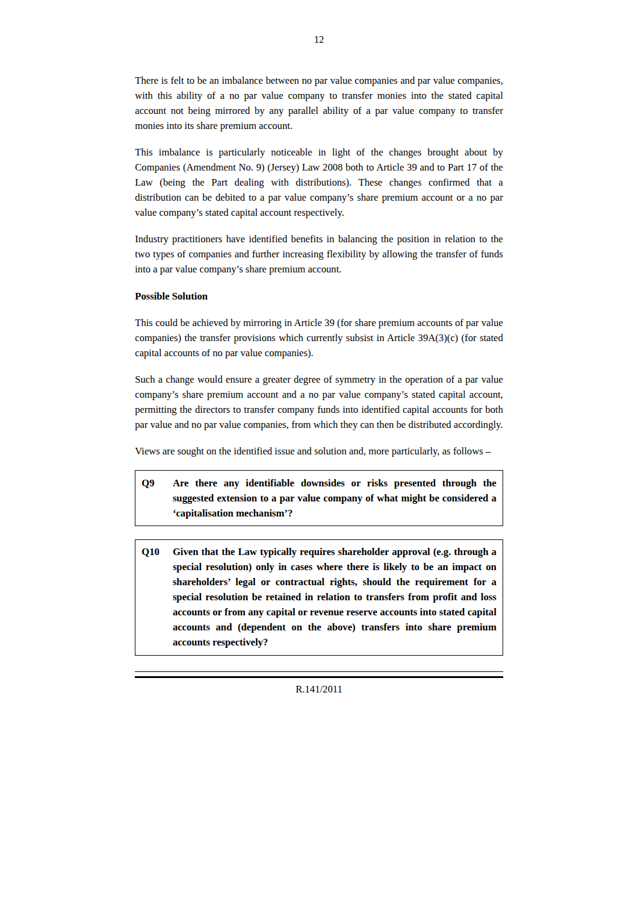12
There is felt to be an imbalance between no par value companies and par value companies, with this ability of a no par value company to transfer monies into the stated capital account not being mirrored by any parallel ability of a par value company to transfer monies into its share premium account.
This imbalance is particularly noticeable in light of the changes brought about by Companies (Amendment No. 9) (Jersey) Law 2008 both to Article 39 and to Part 17 of the Law (being the Part dealing with distributions). These changes confirmed that a distribution can be debited to a par value company’s share premium account or a no par value company’s stated capital account respectively.
Industry practitioners have identified benefits in balancing the position in relation to the two types of companies and further increasing flexibility by allowing the transfer of funds into a par value company’s share premium account.
Possible Solution
This could be achieved by mirroring in Article 39 (for share premium accounts of par value companies) the transfer provisions which currently subsist in Article 39A(3)(c) (for stated capital accounts of no par value companies).
Such a change would ensure a greater degree of symmetry in the operation of a par value company’s share premium account and a no par value company’s stated capital account, permitting the directors to transfer company funds into identified capital accounts for both par value and no par value companies, from which they can then be distributed accordingly.
Views are sought on the identified issue and solution and, more particularly, as follows –
| Q9 | Are there any identifiable downsides or risks presented through the suggested extension to a par value company of what might be considered a ‘capitalisation mechanism’? |
| Q10 | Given that the Law typically requires shareholder approval (e.g. through a special resolution) only in cases where there is likely to be an impact on shareholders’ legal or contractual rights, should the requirement for a special resolution be retained in relation to transfers from profit and loss accounts or from any capital or revenue reserve accounts into stated capital accounts and (dependent on the above) transfers into share premium accounts respectively? |
R.141/2011